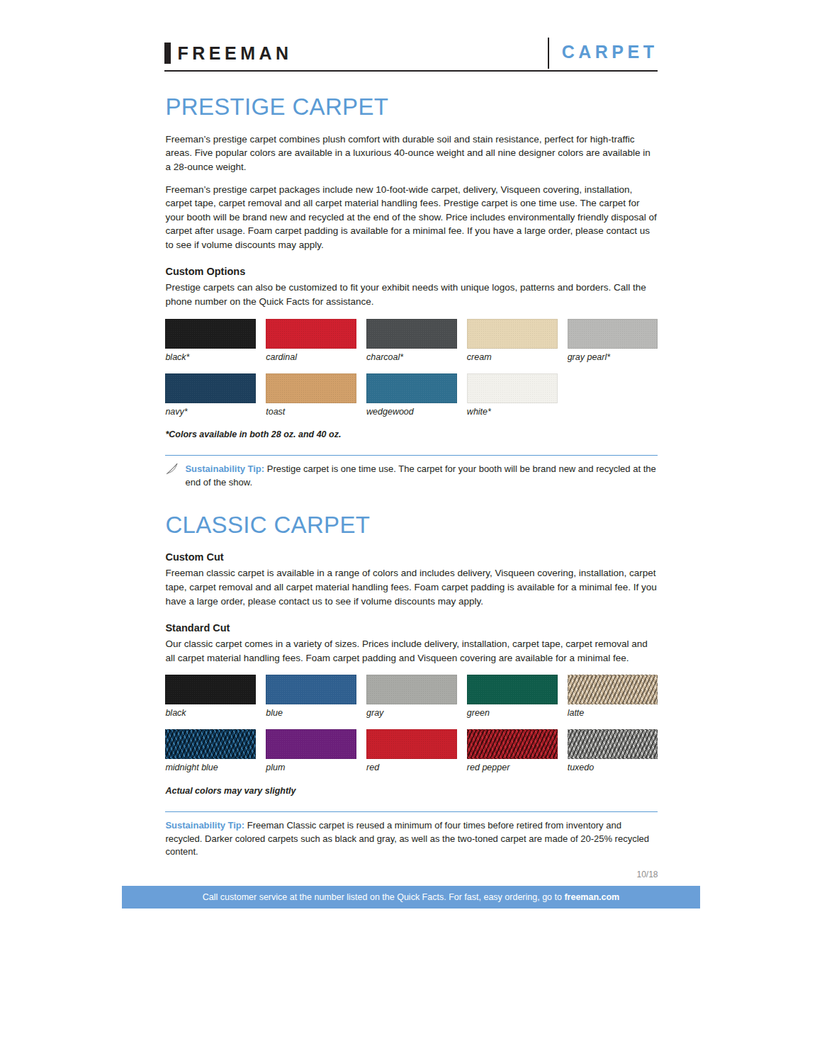FREEMAN
CARPET
Prestige Carpet
Freeman’s prestige carpet combines plush comfort with durable soil and stain resistance, perfect for high-traffic areas. Five popular colors are available in a luxurious 40-ounce weight and all nine designer colors are available in a 28-ounce weight.
Freeman’s prestige carpet packages include new 10-foot-wide carpet, delivery, Visqueen covering, installation, carpet tape, carpet removal and all carpet material handling fees. Prestige carpet is one time use. The carpet for your booth will be brand new and recycled at the end of the show. Price includes environmentally friendly disposal of carpet after usage. Foam carpet padding is available for a minimal fee. If you have a large order, please contact us to see if volume discounts may apply.
Custom Options
Prestige carpets can also be customized to fit your exhibit needs with unique logos, patterns and borders. Call the phone number on the Quick Facts for assistance.
black*
cardinal
charcoal*
cream
gray pearl*
navy*
toast
wedgewood
white*
*Colors available in both 28 oz. and 40 oz.
Sustainability Tip: Prestige carpet is one time use. The carpet for your booth will be brand new and recycled at the end of the show.
Classic Carpet
Custom Cut
Freeman classic carpet is available in a range of colors and includes delivery, Visqueen covering, installation, carpet tape, carpet removal and all carpet material handling fees. Foam carpet padding is available for a minimal fee. If you have a large order, please contact us to see if volume discounts may apply.
Standard Cut
Our classic carpet comes in a variety of sizes. Prices include delivery, installation, carpet tape, carpet removal and all carpet material handling fees. Foam carpet padding and Visqueen covering are available for a minimal fee.
black
blue
gray
green
latte
midnight blue
plum
red
red pepper
tuxedo
Actual colors may vary slightly
Sustainability Tip: Freeman Classic carpet is reused a minimum of four times before retired from inventory and recycled. Darker colored carpets such as black and gray, as well as the two-toned carpet are made of 20-25% recycled content.
10/18
Call customer service at the number listed on the Quick Facts. For fast, easy ordering, go to freeman.com